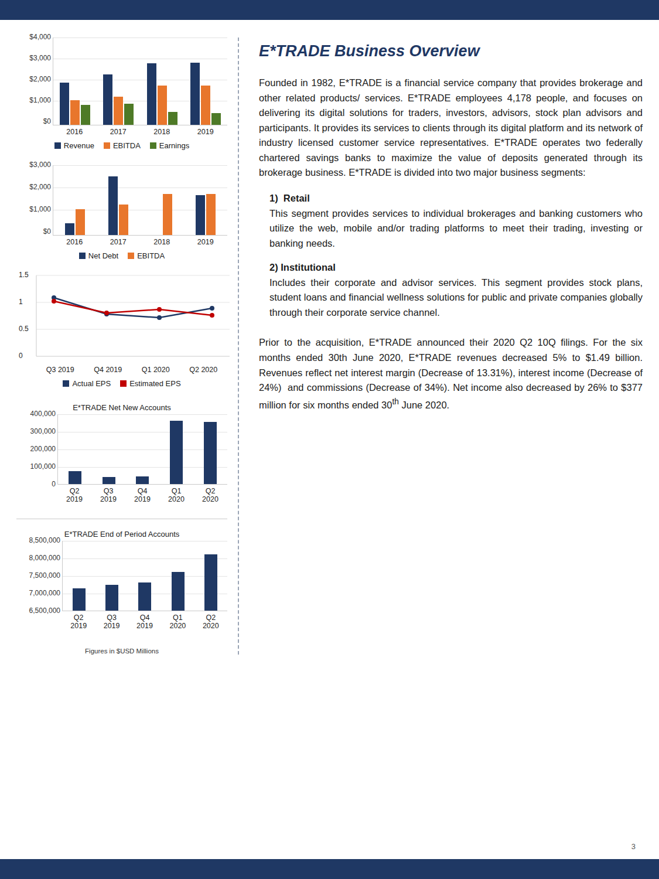$4,000
$3,000
$2,000
$1,000
$0
2016201720182019
Revenue EBITDA Earnings
$3,000
$2,000
$1,000
$0
2016201720182019
Net Debt EBITDA
1.5
1
0.5
0
Q3 2019 Q4 2019 Q1 2020 Q2 2020
Actual EPS Estimated EPS
E*TRADE Net New Accounts
400,000
300,000
200,000
100,000
0
Q2
2019 Q3
2019 Q4
2019 Q1
2020 Q2
2020
E*TRADE End of Period Accounts
8,500,000
8,000,000
7,500,000
7,000,000
6,500,000
Q2
2019 Q3
2019 Q4
2019 Q1
2020 Q2
2020
Figures in $USD Millions
E*TRADE Business Overview
Founded in 1982, E*TRADE is a financial service company that provides brokerage and other related products/ services. E*TRADE employees 4,178 people, and focuses on delivering its digital solutions for traders, investors, advisors, stock plan advisors and participants. It provides its services to clients through its digital platform and its network of industry licensed customer service representatives. E*TRADE operates two federally chartered savings banks to maximize the value of deposits generated through its brokerage business. E*TRADE is divided into two major business segments:
1) Retail
This segment provides services to individual brokerages and banking customers who utilize the web, mobile and/or trading platforms to meet their trading, investing or banking needs.
2) Institutional
Includes their corporate and advisor services. This segment provides stock plans, student loans and financial wellness solutions for public and private companies globally through their corporate service channel.
Prior to the acquisition, E*TRADE announced their 2020 Q2 10Q filings. For the six months ended 30th June 2020, E*TRADE revenues decreased 5% to $1.49 billion. Revenues reflect net interest margin (Decrease of 13.31%), interest income (Decrease of 24%) and commissions (Decrease of 34%). Net income also decreased by 26% to $377 million for six months ended 30th June 2020.
3